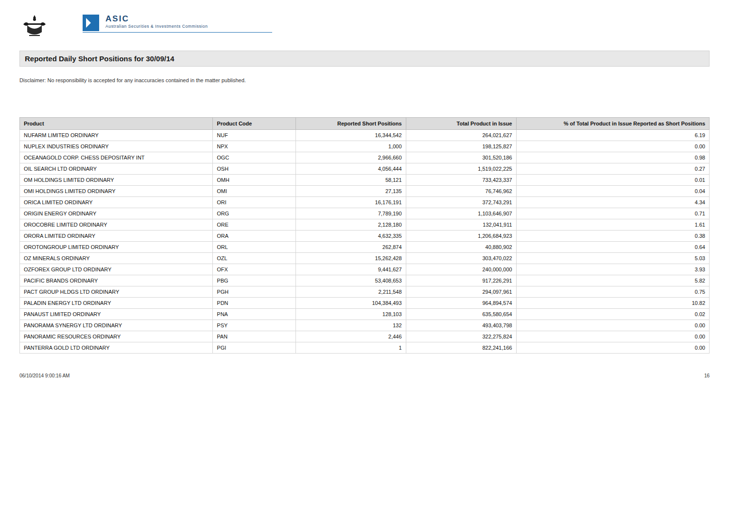ASIC
Australian Securities & Investments Commission
Reported Daily Short Positions for 30/09/14
Disclaimer: No responsibility is accepted for any inaccuracies contained in the matter published.
| Product | Product Code | Reported Short Positions | Total Product in Issue | % of Total Product in Issue Reported as Short Positions |
| --- | --- | --- | --- | --- |
| NUFARM LIMITED ORDINARY | NUF | 16,344,542 | 264,021,627 | 6.19 |
| NUPLEX INDUSTRIES ORDINARY | NPX | 1,000 | 198,125,827 | 0.00 |
| OCEANAGOLD CORP. CHESS DEPOSITARY INT | OGC | 2,966,660 | 301,520,186 | 0.98 |
| OIL SEARCH LTD ORDINARY | OSH | 4,056,444 | 1,519,022,225 | 0.27 |
| OM HOLDINGS LIMITED ORDINARY | OMH | 58,121 | 733,423,337 | 0.01 |
| OMI HOLDINGS LIMITED ORDINARY | OMI | 27,135 | 76,746,962 | 0.04 |
| ORICA LIMITED ORDINARY | ORI | 16,176,191 | 372,743,291 | 4.34 |
| ORIGIN ENERGY ORDINARY | ORG | 7,789,190 | 1,103,646,907 | 0.71 |
| OROCOBRE LIMITED ORDINARY | ORE | 2,128,180 | 132,041,911 | 1.61 |
| ORORA LIMITED ORDINARY | ORA | 4,632,335 | 1,206,684,923 | 0.38 |
| OROTONGROUP LIMITED ORDINARY | ORL | 262,874 | 40,880,902 | 0.64 |
| OZ MINERALS ORDINARY | OZL | 15,262,428 | 303,470,022 | 5.03 |
| OZFOREX GROUP LTD ORDINARY | OFX | 9,441,627 | 240,000,000 | 3.93 |
| PACIFIC BRANDS ORDINARY | PBG | 53,408,653 | 917,226,291 | 5.82 |
| PACT GROUP HLDGS LTD ORDINARY | PGH | 2,211,548 | 294,097,961 | 0.75 |
| PALADIN ENERGY LTD ORDINARY | PDN | 104,384,493 | 964,894,574 | 10.82 |
| PANAUST LIMITED ORDINARY | PNA | 128,103 | 635,580,654 | 0.02 |
| PANORAMA SYNERGY LTD ORDINARY | PSY | 132 | 493,403,798 | 0.00 |
| PANORAMIC RESOURCES ORDINARY | PAN | 2,446 | 322,275,824 | 0.00 |
| PANTERRA GOLD LTD ORDINARY | PGI | 1 | 822,241,166 | 0.00 |
06/10/2014 9:00:16 AM
16